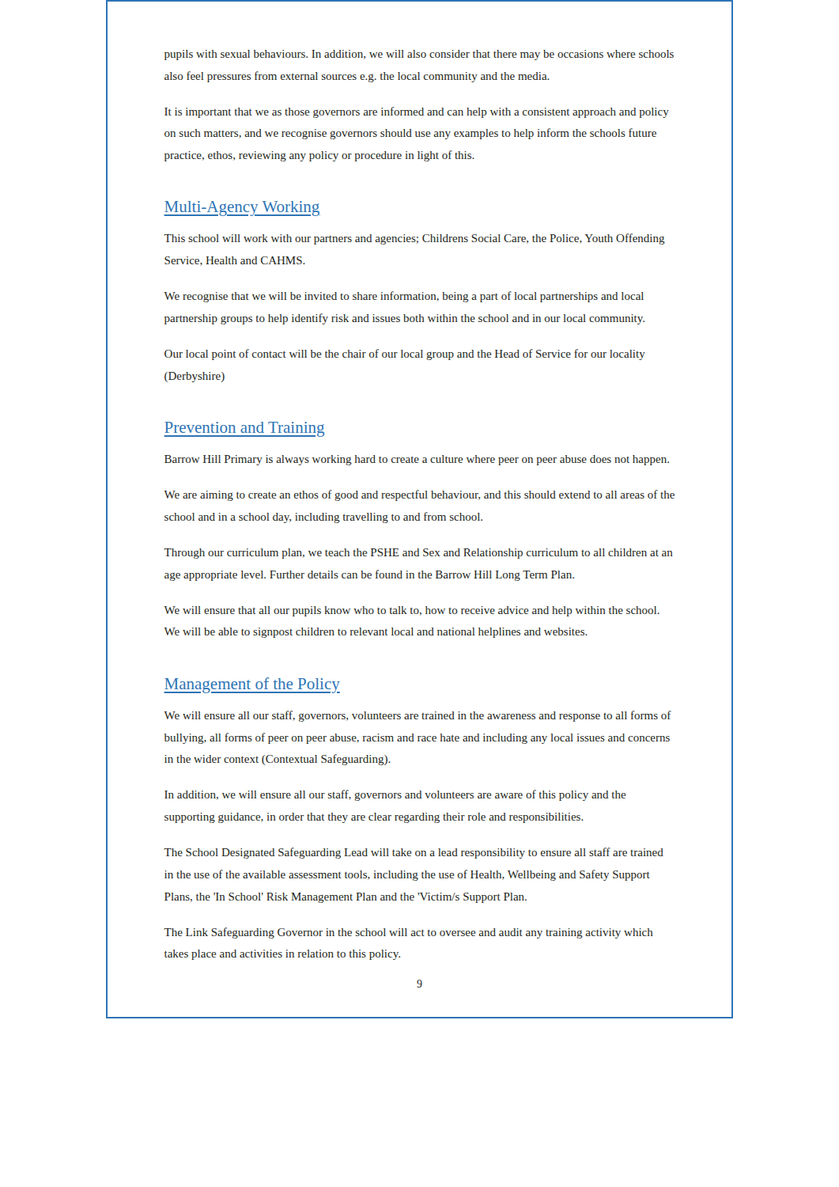pupils with sexual behaviours. In addition, we will also consider that there may be occasions where schools also feel pressures from external sources e.g. the local community and the media.
It is important that we as those governors are informed and can help with a consistent approach and policy on such matters, and we recognise governors should use any examples to help inform the schools future practice, ethos, reviewing any policy or procedure in light of this.
Multi-Agency Working
This school will work with our partners and agencies; Childrens Social Care, the Police, Youth Offending Service, Health and CAHMS.
We recognise that we will be invited to share information, being a part of local partnerships and local partnership groups to help identify risk and issues both within the school and in our local community.
Our local point of contact will be the chair of our local group and the Head of Service for our locality (Derbyshire)
Prevention and Training
Barrow Hill Primary is always working hard to create a culture where peer on peer abuse does not happen.
We are aiming to create an ethos of good and respectful behaviour, and this should extend to all areas of the school and in a school day, including travelling to and from school.
Through our curriculum plan, we teach the PSHE and Sex and Relationship curriculum to all children at an age appropriate level. Further details can be found in the Barrow Hill Long Term Plan.
We will ensure that all our pupils know who to talk to, how to receive advice and help within the school. We will be able to signpost children to relevant local and national helplines and websites.
Management of the Policy
We will ensure all our staff, governors, volunteers are trained in the awareness and response to all forms of bullying, all forms of peer on peer abuse, racism and race hate and including any local issues and concerns in the wider context (Contextual Safeguarding).
In addition, we will ensure all our staff, governors and volunteers are aware of this policy and the supporting guidance, in order that they are clear regarding their role and responsibilities.
The School Designated Safeguarding Lead will take on a lead responsibility to ensure all staff are trained in the use of the available assessment tools, including the use of Health, Wellbeing and Safety Support Plans, the 'In School' Risk Management Plan and the 'Victim/s Support Plan.
The Link Safeguarding Governor in the school will act to oversee and audit any training activity which takes place and activities in relation to this policy.
9